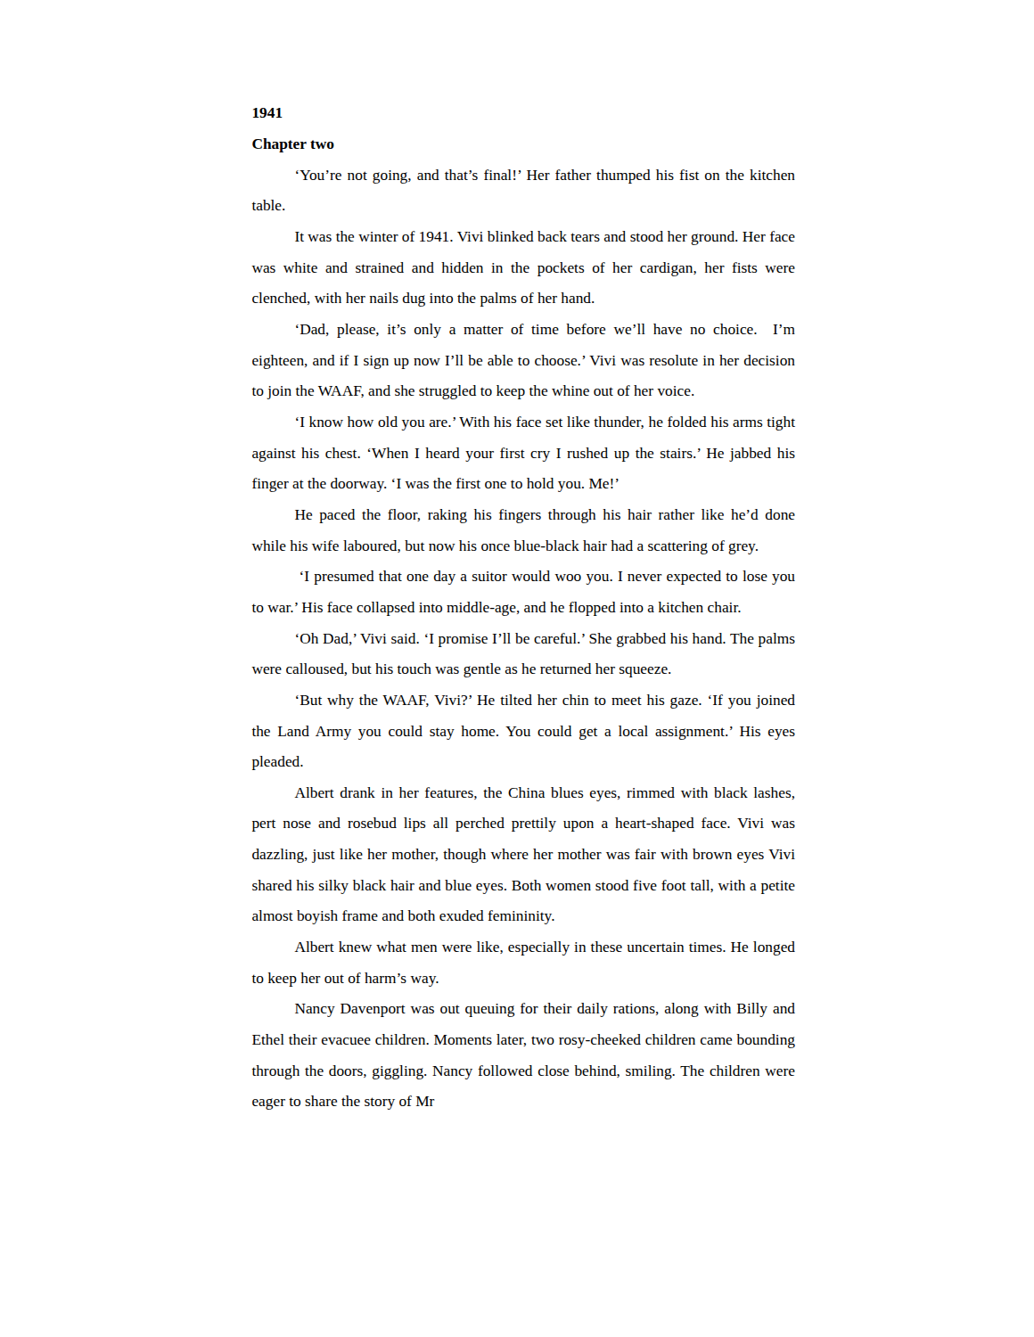1941
Chapter two
‘You’re not going, and that’s final!’ Her father thumped his fist on the kitchen table.
It was the winter of 1941. Vivi blinked back tears and stood her ground. Her face was white and strained and hidden in the pockets of her cardigan, her fists were clenched, with her nails dug into the palms of her hand.
‘Dad, please, it’s only a matter of time before we’ll have no choice. I’m eighteen, and if I sign up now I’ll be able to choose.’ Vivi was resolute in her decision to join the WAAF, and she struggled to keep the whine out of her voice.
‘I know how old you are.’ With his face set like thunder, he folded his arms tight against his chest. ‘When I heard your first cry I rushed up the stairs.’ He jabbed his finger at the doorway. ‘I was the first one to hold you. Me!’
He paced the floor, raking his fingers through his hair rather like he’d done while his wife laboured, but now his once blue-black hair had a scattering of grey.
‘I presumed that one day a suitor would woo you. I never expected to lose you to war.’ His face collapsed into middle-age, and he flopped into a kitchen chair.
‘Oh Dad,’ Vivi said. ‘I promise I’ll be careful.’ She grabbed his hand. The palms were calloused, but his touch was gentle as he returned her squeeze.
‘But why the WAAF, Vivi?’ He tilted her chin to meet his gaze. ‘If you joined the Land Army you could stay home. You could get a local assignment.’ His eyes pleaded.
Albert drank in her features, the China blues eyes, rimmed with black lashes, pert nose and rosebud lips all perched prettily upon a heart-shaped face. Vivi was dazzling, just like her mother, though where her mother was fair with brown eyes Vivi shared his silky black hair and blue eyes. Both women stood five foot tall, with a petite almost boyish frame and both exuded femininity.
Albert knew what men were like, especially in these uncertain times. He longed to keep her out of harm’s way.
Nancy Davenport was out queuing for their daily rations, along with Billy and Ethel their evacuee children. Moments later, two rosy-cheeked children came bounding through the doors, giggling. Nancy followed close behind, smiling. The children were eager to share the story of Mr